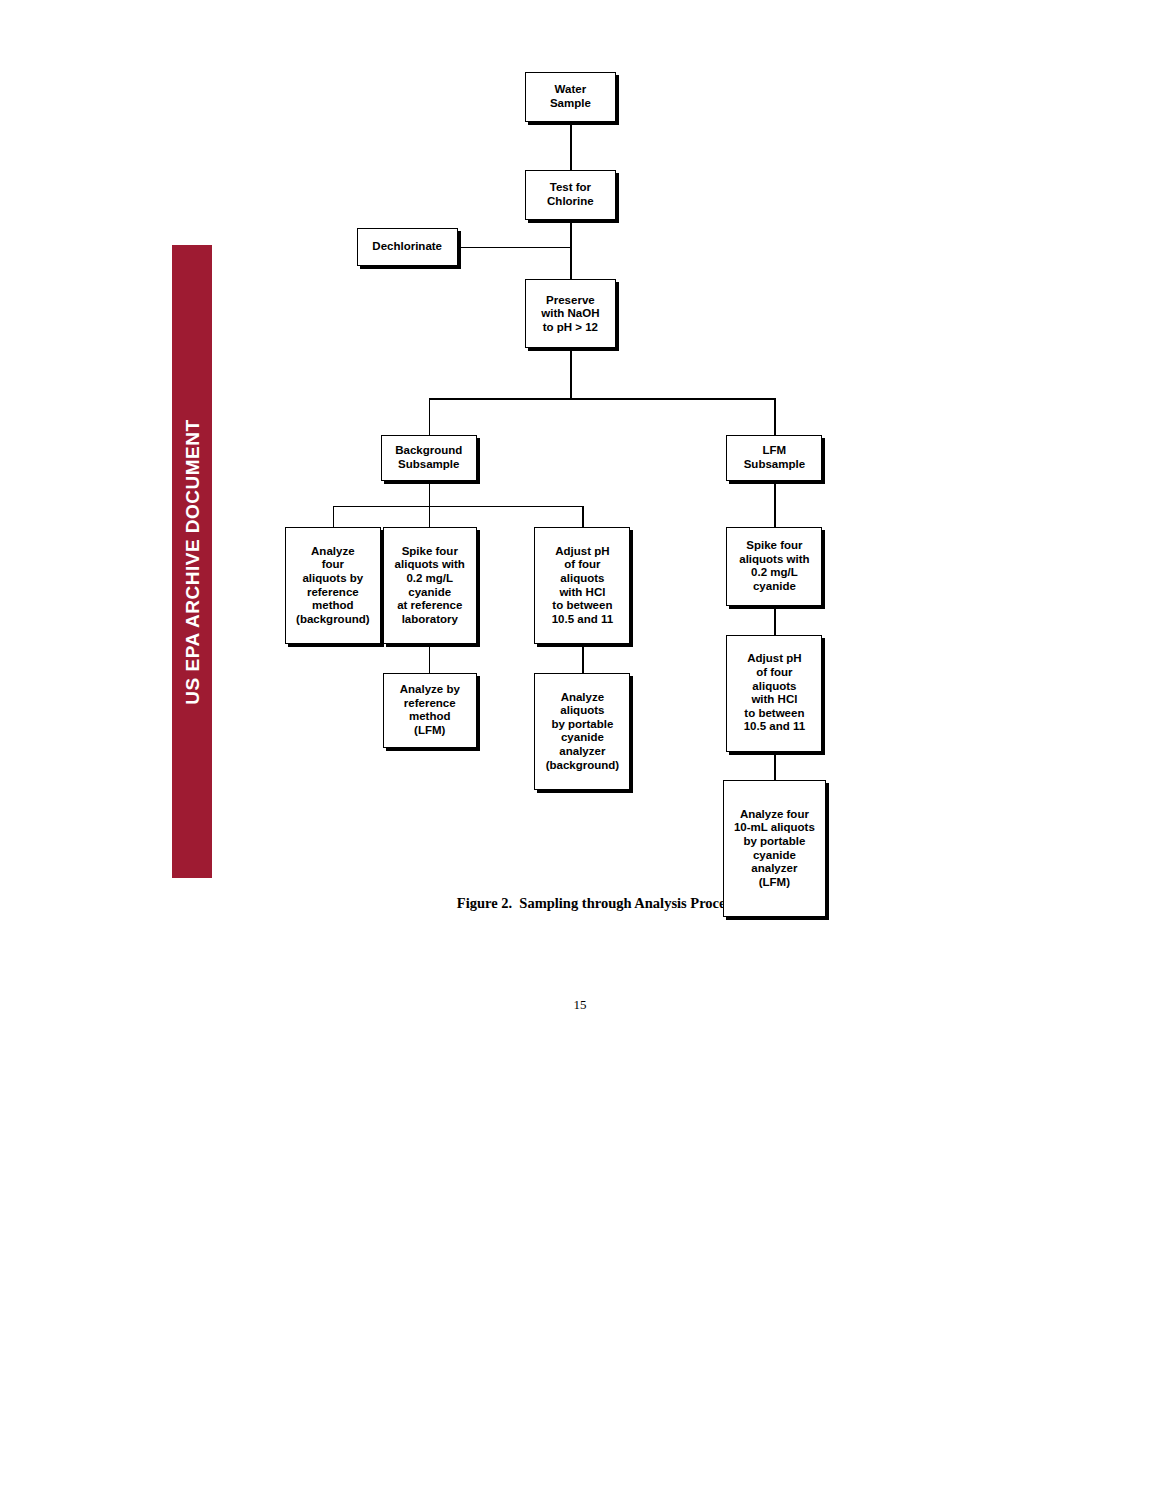US EPA ARCHIVE DOCUMENT
Water
Sample
Test for
Chlorine
Dechlorinate
Preserve
with NaOH
to pH > 12
Background
Subsample
LFM
Subsample
Analyze
four
aliquots by
reference
method
(background)
Spike four
aliquots with
0.2 mg/L
cyanide
at reference
laboratory
Adjust pH
of four
aliquots
with HCl
to between
10.5 and 11
Analyze by
reference
method
(LFM)
Analyze
aliquots
by portable
cyanide
analyzer
(background)
Spike four
aliquots with
0.2 mg/L
cyanide
Adjust pH
of four
aliquots
with HCl
to between
10.5 and 11
Analyze four
10-mL aliquots
by portable
cyanide
analyzer
(LFM)
Figure 2. Sampling through Analysis Process
15